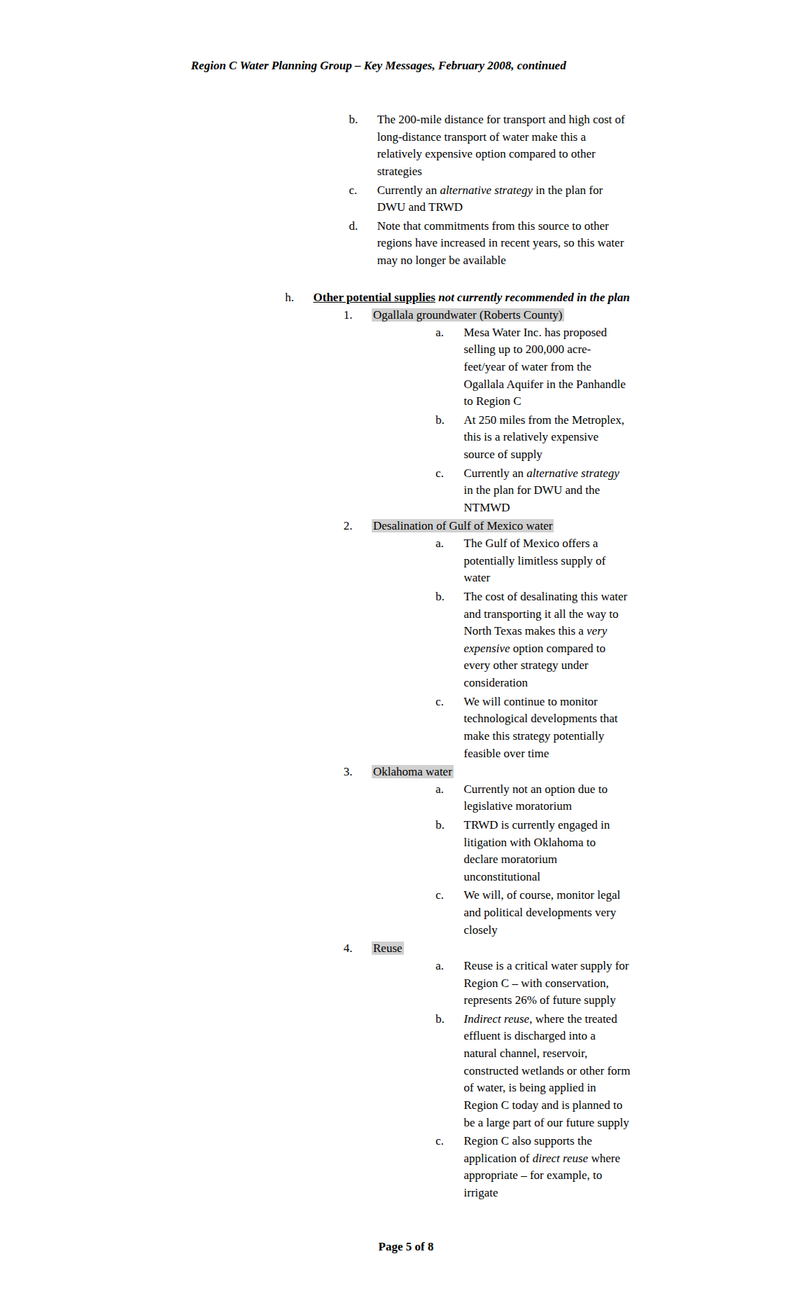Region C Water Planning Group – Key Messages, February 2008, continued
b. The 200-mile distance for transport and high cost of long-distance transport of water make this a relatively expensive option compared to other strategies
c. Currently an alternative strategy in the plan for DWU and TRWD
d. Note that commitments from this source to other regions have increased in recent years, so this water may no longer be available
h. Other potential supplies not currently recommended in the plan
1. Ogallala groundwater (Roberts County)
a. Mesa Water Inc. has proposed selling up to 200,000 acre-feet/year of water from the Ogallala Aquifer in the Panhandle to Region C
b. At 250 miles from the Metroplex, this is a relatively expensive source of supply
c. Currently an alternative strategy in the plan for DWU and the NTMWD
2. Desalination of Gulf of Mexico water
a. The Gulf of Mexico offers a potentially limitless supply of water
b. The cost of desalinating this water and transporting it all the way to North Texas makes this a very expensive option compared to every other strategy under consideration
c. We will continue to monitor technological developments that make this strategy potentially feasible over time
3. Oklahoma water
a. Currently not an option due to legislative moratorium
b. TRWD is currently engaged in litigation with Oklahoma to declare moratorium unconstitutional
c. We will, of course, monitor legal and political developments very closely
4. Reuse
a. Reuse is a critical water supply for Region C – with conservation, represents 26% of future supply
b. Indirect reuse, where the treated effluent is discharged into a natural channel, reservoir, constructed wetlands or other form of water, is being applied in Region C today and is planned to be a large part of our future supply
c. Region C also supports the application of direct reuse where appropriate – for example, to irrigate
Page 5 of 8